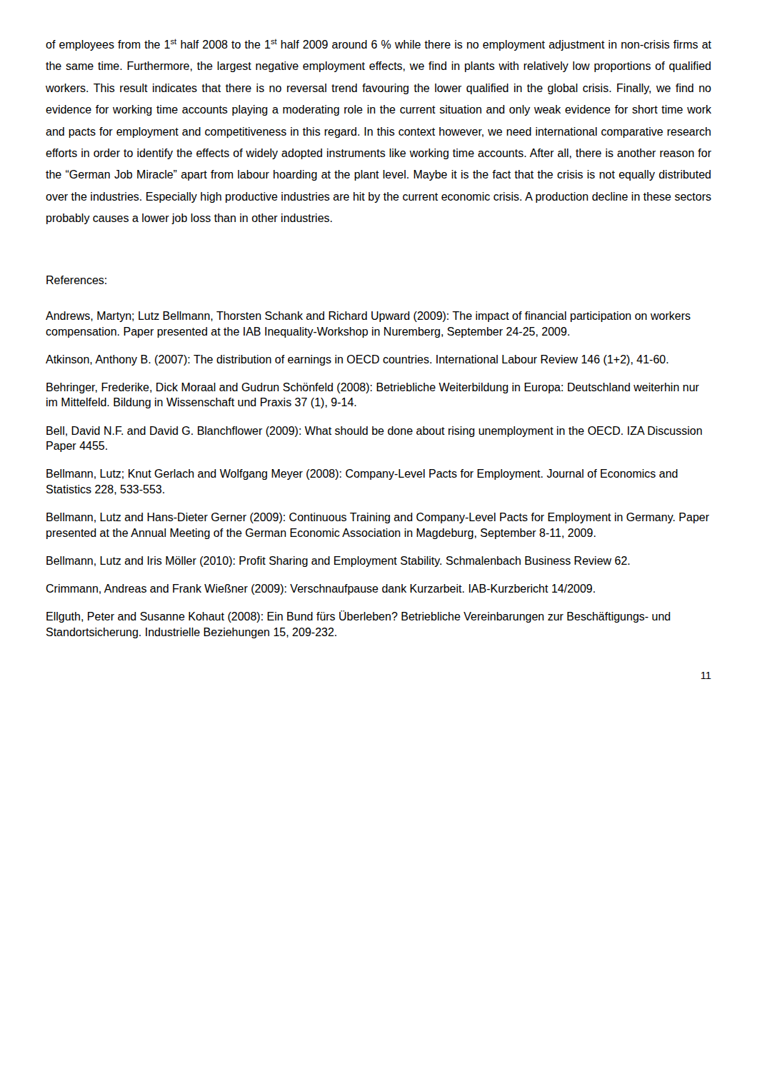of employees from the 1st half 2008 to the 1st half 2009 around 6 % while there is no employment adjustment in non-crisis firms at the same time. Furthermore, the largest negative employment effects, we find in plants with relatively low proportions of qualified workers. This result indicates that there is no reversal trend favouring the lower qualified in the global crisis. Finally, we find no evidence for working time accounts playing a moderating role in the current situation and only weak evidence for short time work and pacts for employment and competitiveness in this regard. In this context however, we need international comparative research efforts in order to identify the effects of widely adopted instruments like working time accounts. After all, there is another reason for the “German Job Miracle” apart from labour hoarding at the plant level. Maybe it is the fact that the crisis is not equally distributed over the industries. Especially high productive industries are hit by the current economic crisis. A production decline in these sectors probably causes a lower job loss than in other industries.
References:
Andrews, Martyn; Lutz Bellmann, Thorsten Schank and Richard Upward (2009): The impact of financial participation on workers compensation. Paper presented at the IAB Inequality-Workshop in Nuremberg, September 24-25, 2009.
Atkinson, Anthony B. (2007): The distribution of earnings in OECD countries. International Labour Review 146 (1+2), 41-60.
Behringer, Frederike, Dick Moraal and Gudrun Schönfeld (2008): Betriebliche Weiterbildung in Europa: Deutschland weiterhin nur im Mittelfeld. Bildung in Wissenschaft und Praxis 37 (1), 9-14.
Bell, David N.F. and David G. Blanchflower (2009): What should be done about rising unemployment in the OECD. IZA Discussion Paper 4455.
Bellmann, Lutz; Knut Gerlach and Wolfgang Meyer (2008): Company-Level Pacts for Employment. Journal of Economics and Statistics 228, 533-553.
Bellmann, Lutz and Hans-Dieter Gerner (2009): Continuous Training and Company-Level Pacts for Employment in Germany. Paper presented at the Annual Meeting of the German Economic Association in Magdeburg, September 8-11, 2009.
Bellmann, Lutz and Iris Möller (2010): Profit Sharing and Employment Stability. Schmalenbach Business Review 62.
Crimmann, Andreas and Frank Wießner (2009): Verschnaufpause dank Kurzarbeit. IAB-Kurzbericht 14/2009.
Ellguth, Peter and Susanne Kohaut (2008): Ein Bund fürs Überleben? Betriebliche Vereinbarungen zur Beschäftigungs- und Standortsicherung. Industrielle Beziehungen 15, 209-232.
11